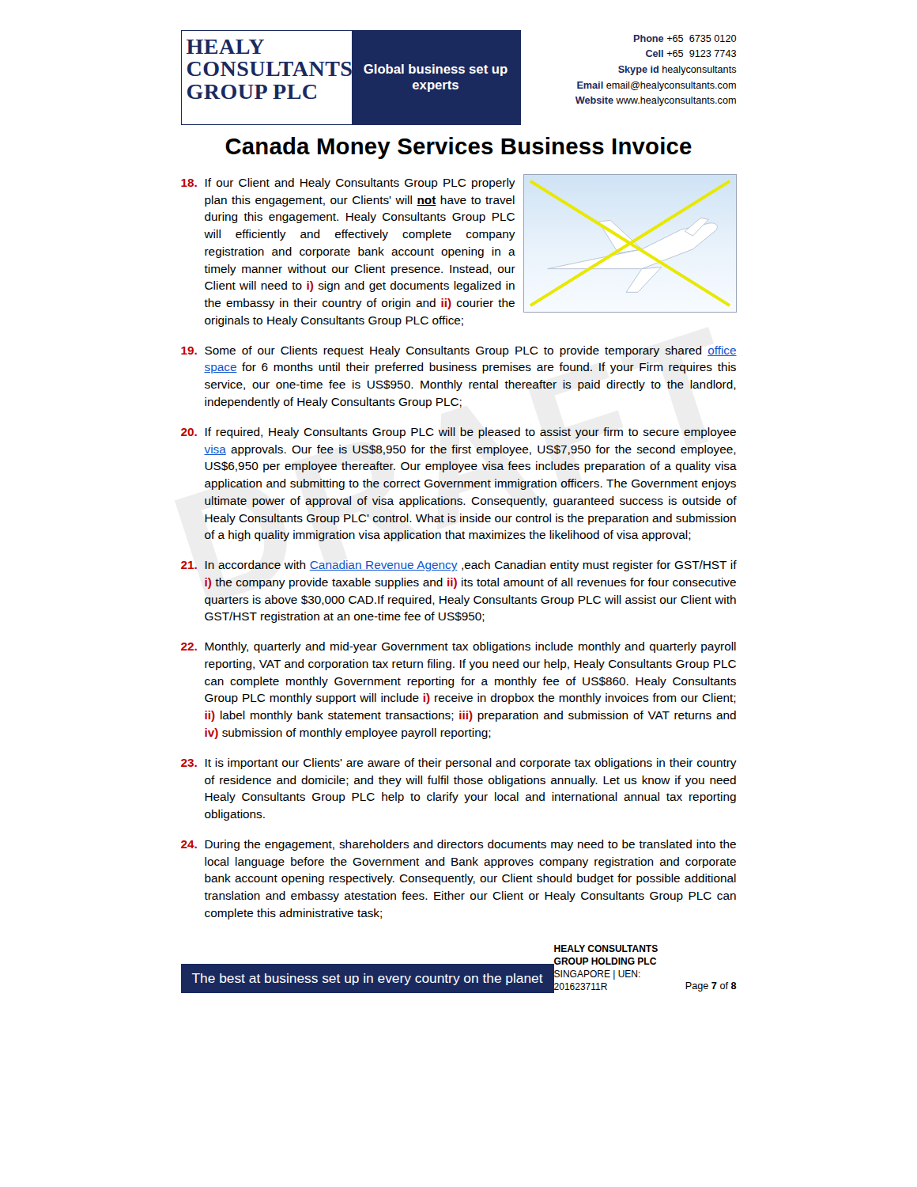DRAFT
HEALY
CONSULTANTS
GROUP PLC
Global business set up experts
Phone +65 6735 0120
Cell +65 9123 7743
Skype id healyconsultants
Email email@healyconsultants.com
Website www.healyconsultants.com
Canada Money Services Business Invoice
18.
If our Client and Healy Consultants Group PLC properly plan this engagement, our Clients' will not have to travel during this engagement. Healy Consultants Group PLC will efficiently and effectively complete company registration and corporate bank account opening in a timely manner without our Client presence. Instead, our Client will need to i) sign and get documents legalized in the embassy in their country of origin and ii) courier the originals to Healy Consultants Group PLC office;
19.
Some of our Clients request Healy Consultants Group PLC to provide temporary shared office space for 6 months until their preferred business premises are found. If your Firm requires this service, our one-time fee is US$950. Monthly rental thereafter is paid directly to the landlord, independently of Healy Consultants Group PLC;
20.
If required, Healy Consultants Group PLC will be pleased to assist your firm to secure employee visa approvals. Our fee is US$8,950 for the first employee, US$7,950 for the second employee, US$6,950 per employee thereafter. Our employee visa fees includes preparation of a quality visa application and submitting to the correct Government immigration officers. The Government enjoys ultimate power of approval of visa applications. Consequently, guaranteed success is outside of Healy Consultants Group PLC' control. What is inside our control is the preparation and submission of a high quality immigration visa application that maximizes the likelihood of visa approval;
21.
In accordance with Canadian Revenue Agency ,each Canadian entity must register for GST/HST if i) the company provide taxable supplies and ii) its total amount of all revenues for four consecutive quarters is above $30,000 CAD.If required, Healy Consultants Group PLC will assist our Client with GST/HST registration at an one-time fee of US$950;
22.
Monthly, quarterly and mid-year Government tax obligations include monthly and quarterly payroll reporting, VAT and corporation tax return filing. If you need our help, Healy Consultants Group PLC can complete monthly Government reporting for a monthly fee of US$860. Healy Consultants Group PLC monthly support will include i) receive in dropbox the monthly invoices from our Client; ii) label monthly bank statement transactions; iii) preparation and submission of VAT returns and iv) submission of monthly employee payroll reporting;
23.
It is important our Clients' are aware of their personal and corporate tax obligations in their country of residence and domicile; and they will fulfil those obligations annually. Let us know if you need Healy Consultants Group PLC help to clarify your local and international annual tax reporting obligations.
24.
During the engagement, shareholders and directors documents may need to be translated into the local language before the Government and Bank approves company registration and corporate bank account opening respectively. Consequently, our Client should budget for possible additional translation and embassy atestation fees. Either our Client or Healy Consultants Group PLC can complete this administrative task;
The best at business set up in every country on the planet
HEALY CONSULTANTS GROUP HOLDING PLC
SINGAPORE | UEN: 201623711R
Page 7 of 8